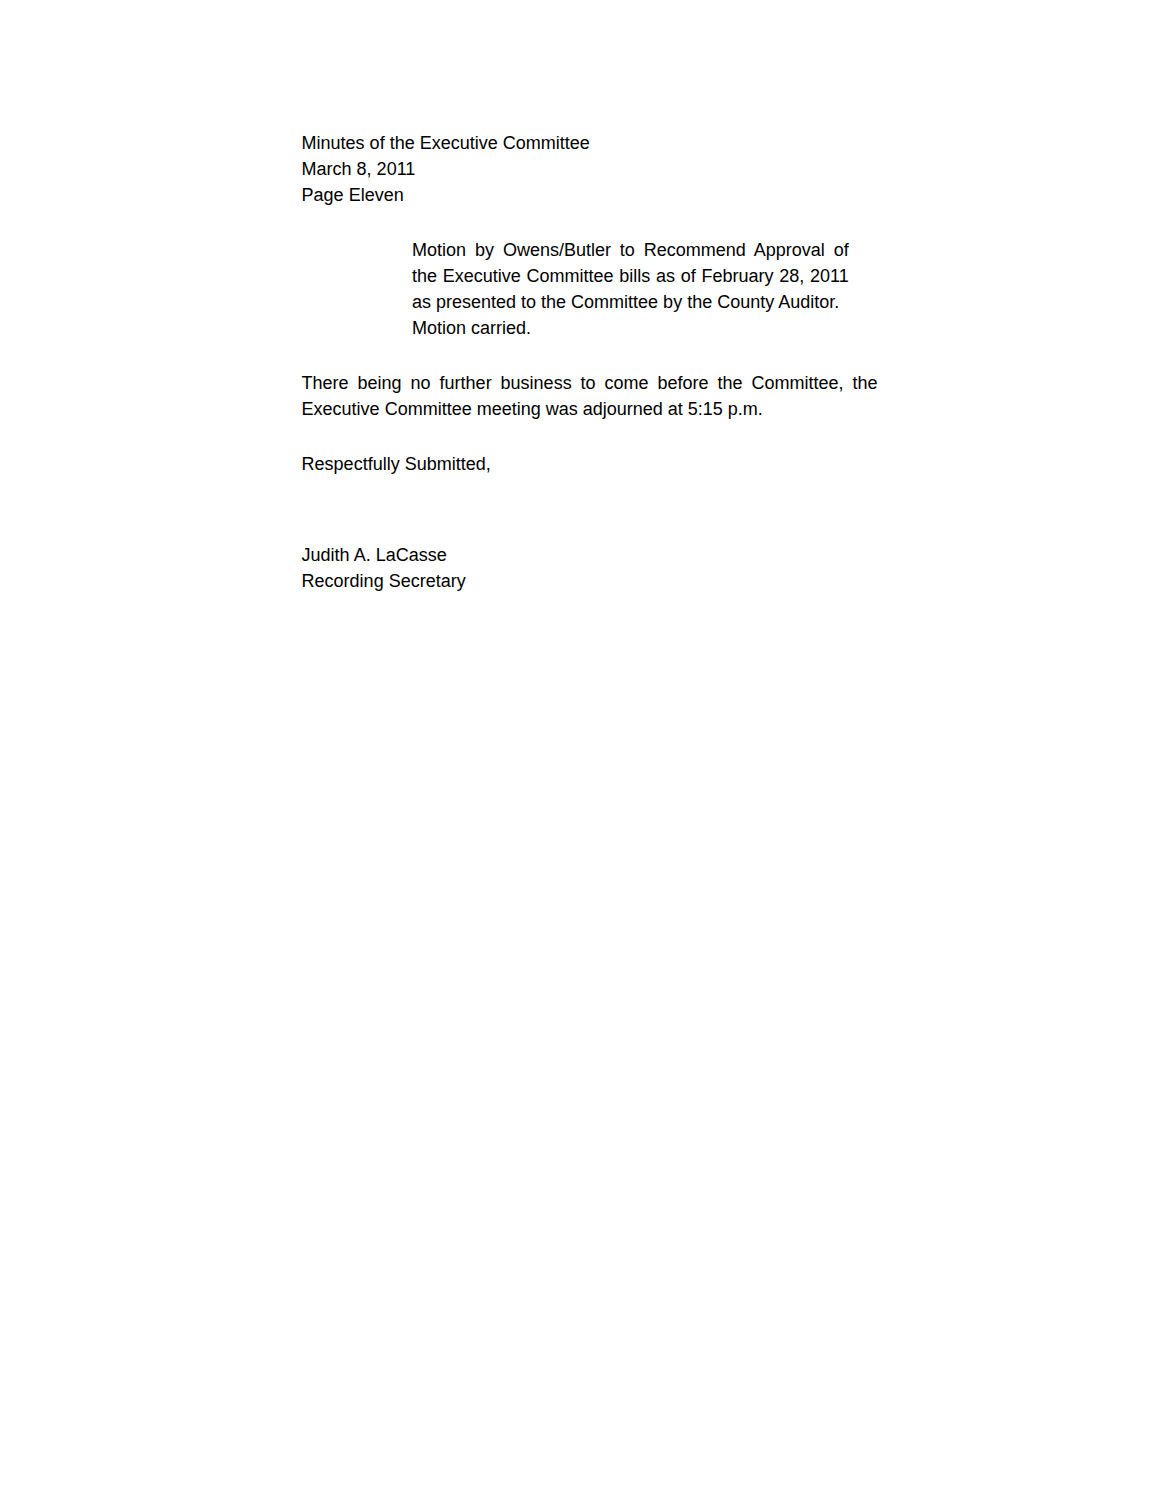Minutes of the Executive Committee
March 8, 2011
Page Eleven
Motion by Owens/Butler to Recommend Approval of the Executive Committee bills as of February 28, 2011 as presented to the Committee by the County Auditor.
Motion carried.
There being no further business to come before the Committee, the Executive Committee meeting was adjourned at 5:15 p.m.
Respectfully Submitted,
Judith A. LaCasse
Recording Secretary